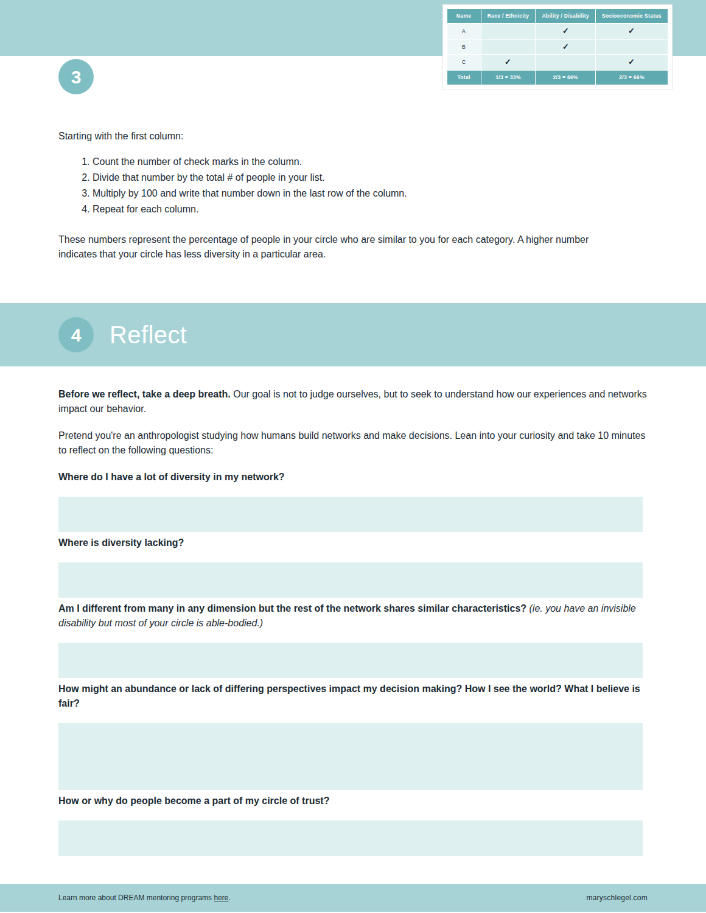The Trusted 10
3
Tally up!
| Name | Race / Ethnicity | Ability / Disability | Socioeconomic Status |
| --- | --- | --- | --- |
| A | | ✓ | ✓ |
| B | | ✓ | |
| C | ✓ | | ✓ |
| Total | 1/3 = 33% | 2/3 = 66% | 2/3 = 66% |
Starting with the first column:
Count the number of check marks in the column.
Divide that number by the total # of people in your list.
Multiply by 100 and write that number down in the last row of the column.
Repeat for each column.
These numbers represent the percentage of people in your circle who are similar to you for each category. A higher number indicates that your circle has less diversity in a particular area.
4
Reflect
Before we reflect, take a deep breath. Our goal is not to judge ourselves, but to seek to understand how our experiences and networks impact our behavior.
Pretend you're an anthropologist studying how humans build networks and make decisions. Lean into your curiosity and take 10 minutes to reflect on the following questions:
Where do I have a lot of diversity in my network?
Where is diversity lacking?
Am I different from many in any dimension but the rest of the network shares similar characteristics? (ie. you have an invisible disability but most of your circle is able-bodied.)
How might an abundance or lack of differing perspectives impact my decision making? How I see the world? What I believe is fair?
How or why do people become a part of my circle of trust?
Learn more about DREAM mentoring programs here.
maryschlegel.com